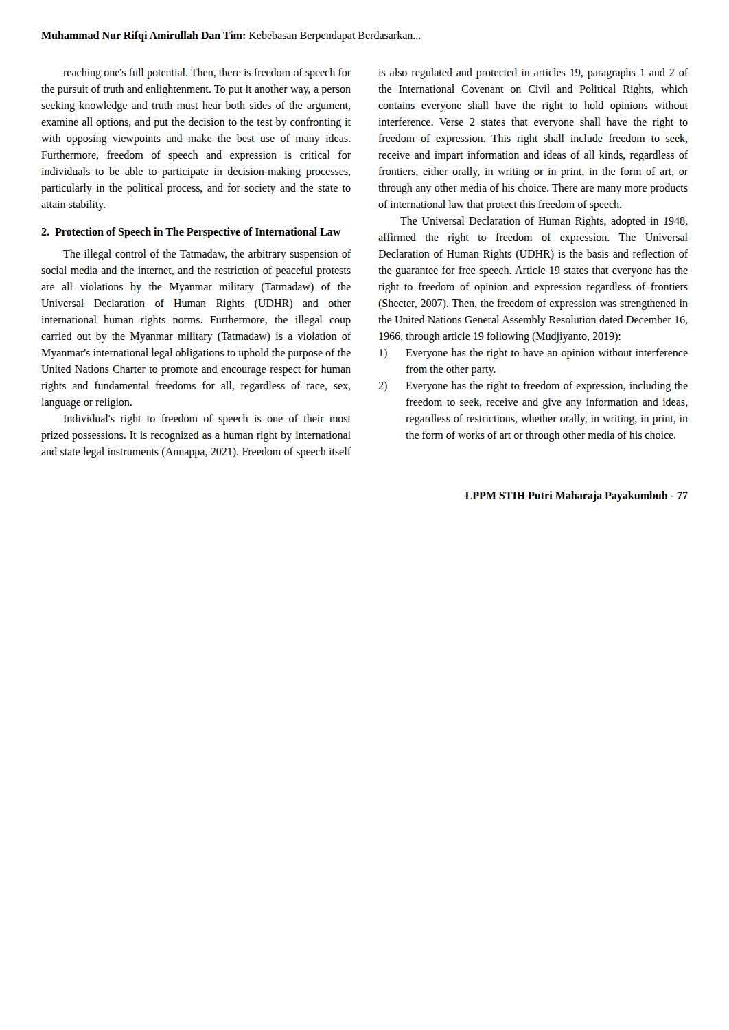Muhammad Nur Rifqi Amirullah Dan Tim: Kebebasan Berpendapat Berdasarkan...
reaching one's full potential. Then, there is freedom of speech for the pursuit of truth and enlightenment. To put it another way, a person seeking knowledge and truth must hear both sides of the argument, examine all options, and put the decision to the test by confronting it with opposing viewpoints and make the best use of many ideas. Furthermore, freedom of speech and expression is critical for individuals to be able to participate in decision-making processes, particularly in the political process, and for society and the state to attain stability.
2. Protection of Speech in The Perspective of International Law
The illegal control of the Tatmadaw, the arbitrary suspension of social media and the internet, and the restriction of peaceful protests are all violations by the Myanmar military (Tatmadaw) of the Universal Declaration of Human Rights (UDHR) and other international human rights norms. Furthermore, the illegal coup carried out by the Myanmar military (Tatmadaw) is a violation of Myanmar's international legal obligations to uphold the purpose of the United Nations Charter to promote and encourage respect for human rights and fundamental freedoms for all, regardless of race, sex, language or religion.
Individual's right to freedom of speech is one of their most prized possessions. It is recognized as a human right by international and state legal instruments (Annappa, 2021). Freedom of speech itself is also regulated and protected in articles 19, paragraphs 1 and 2 of the International Covenant on Civil and Political Rights, which contains everyone shall have the right to hold opinions without interference. Verse 2 states that everyone shall have the right to freedom of expression. This right shall include freedom to seek, receive and impart information and ideas of all kinds, regardless of frontiers, either orally, in writing or in print, in the form of art, or through any other media of his choice. There are many more products of international law that protect this freedom of speech.
The Universal Declaration of Human Rights, adopted in 1948, affirmed the right to freedom of expression. The Universal Declaration of Human Rights (UDHR) is the basis and reflection of the guarantee for free speech. Article 19 states that everyone has the right to freedom of opinion and expression regardless of frontiers (Shecter, 2007). Then, the freedom of expression was strengthened in the United Nations General Assembly Resolution dated December 16, 1966, through article 19 following (Mudjiyanto, 2019):
Everyone has the right to have an opinion without interference from the other party.
Everyone has the right to freedom of expression, including the freedom to seek, receive and give any information and ideas, regardless of restrictions, whether orally, in writing, in print, in the form of works of art or through other media of his choice.
LPPM STIH Putri Maharaja Payakumbuh - 77